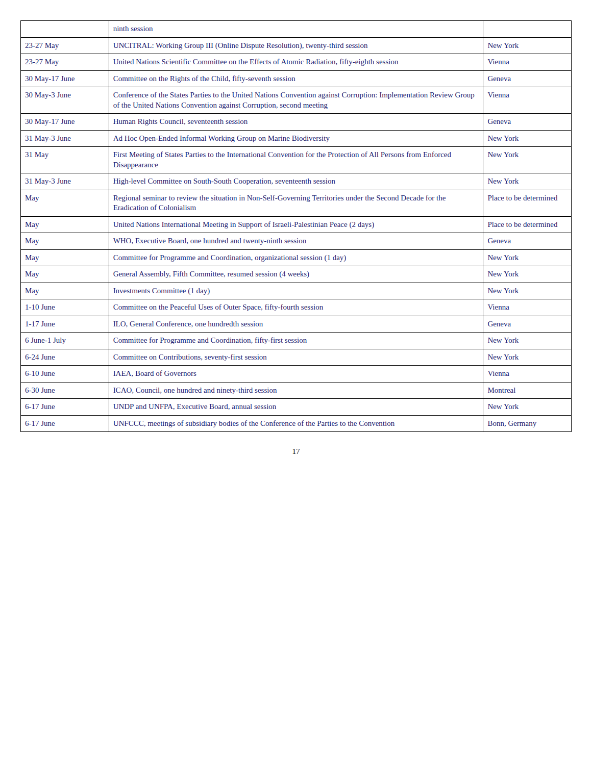| | ninth session | |
| 23-27 May | UNCITRAL: Working Group III (Online Dispute Resolution), twenty-third session | New York |
| 23-27 May | United Nations Scientific Committee on the Effects of Atomic Radiation, fifty-eighth session | Vienna |
| 30 May-17 June | Committee on the Rights of the Child, fifty-seventh session | Geneva |
| 30 May-3 June | Conference of the States Parties to the United Nations Convention against Corruption: Implementation Review Group of the United Nations Convention against Corruption, second meeting | Vienna |
| 30 May-17 June | Human Rights Council, seventeenth session | Geneva |
| 31 May-3 June | Ad Hoc Open-Ended Informal Working Group on Marine Biodiversity | New York |
| 31 May | First Meeting of States Parties to the International Convention for the Protection of All Persons from Enforced Disappearance | New York |
| 31 May-3 June | High-level Committee on South-South Cooperation, seventeenth session | New York |
| May | Regional seminar to review the situation in Non-Self-Governing Territories under the Second Decade for the Eradication of Colonialism | Place to be determined |
| May | United Nations International Meeting in Support of Israeli-Palestinian Peace (2 days) | Place to be determined |
| May | WHO, Executive Board, one hundred and twenty-ninth session | Geneva |
| May | Committee for Programme and Coordination, organizational session (1 day) | New York |
| May | General Assembly, Fifth Committee, resumed session (4 weeks) | New York |
| May | Investments Committee (1 day) | New York |
| 1-10 June | Committee on the Peaceful Uses of Outer Space, fifty-fourth session | Vienna |
| 1-17 June | ILO, General Conference, one hundredth session | Geneva |
| 6 June-1 July | Committee for Programme and Coordination, fifty-first session | New York |
| 6-24 June | Committee on Contributions, seventy-first session | New York |
| 6-10 June | IAEA, Board of Governors | Vienna |
| 6-30 June | ICAO, Council, one hundred and ninety-third session | Montreal |
| 6-17 June | UNDP and UNFPA, Executive Board, annual session | New York |
| 6-17 June | UNFCCC, meetings of subsidiary bodies of the Conference of the Parties to the Convention | Bonn, Germany |
17